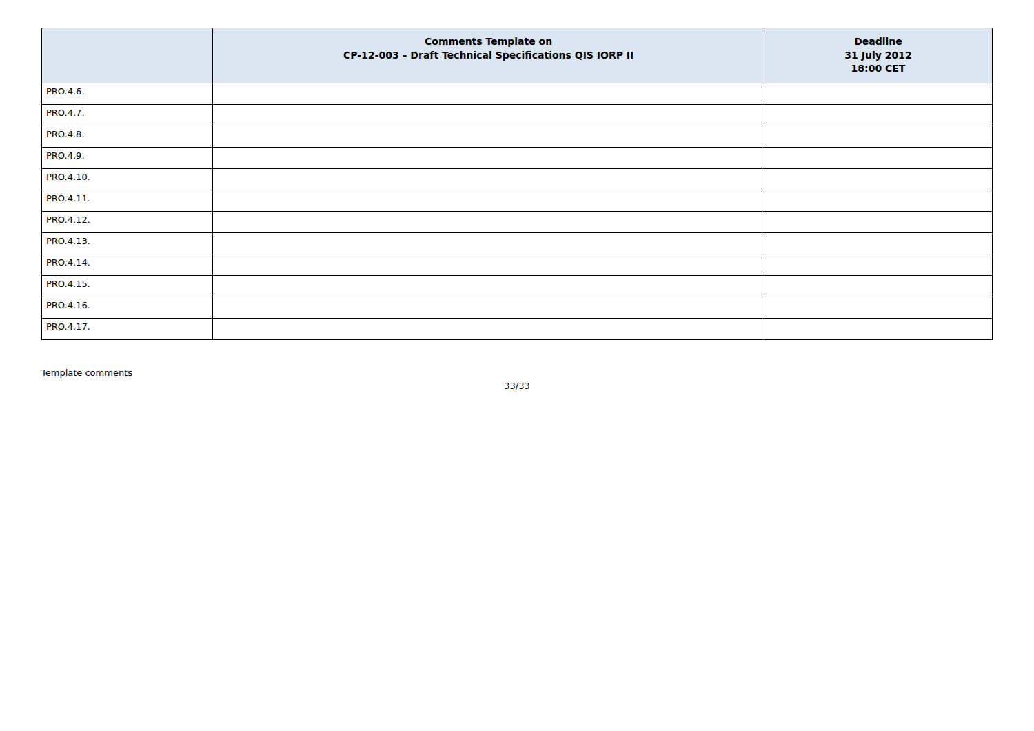| | Comments Template on CP-12-003 – Draft Technical Specifications QIS IORP II | Deadline 31 July 2012 18:00 CET |
| PRO.4.6. | | |
| PRO.4.7. | | |
| PRO.4.8. | | |
| PRO.4.9. | | |
| PRO.4.10. | | |
| PRO.4.11. | | |
| PRO.4.12. | | |
| PRO.4.13. | | |
| PRO.4.14. | | |
| PRO.4.15. | | |
| PRO.4.16. | | |
| PRO.4.17. | | |
Template comments
33/33